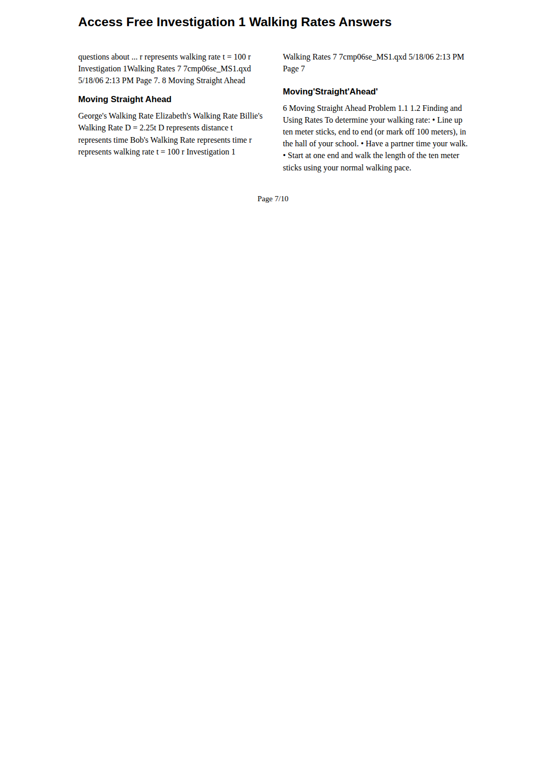Access Free Investigation 1 Walking Rates Answers
questions about ... r represents walking rate t = 100 r Investigation 1Walking Rates 7 7cmp06se_MS1.qxd 5/18/06 2:13 PM Page 7. 8 Moving Straight Ahead
Moving Straight Ahead
George's Walking Rate Elizabeth's Walking Rate Billie's Walking Rate D = 2.25t D represents distance t represents time Bob's Walking Rate represents time r represents walking rate t = 100 r Investigation 1 Walking Rates 7 7cmp06se_MS1.qxd 5/18/06 2:13 PM Page 7
Moving'Straight'Ahead'
6 Moving Straight Ahead Problem 1.1 1.2 Finding and Using Rates To determine your walking rate: • Line up ten meter sticks, end to end (or mark off 100 meters), in the hall of your school. • Have a partner time your walk. • Start at one end and walk the length of the ten meter sticks using your normal walking pace.
Page 7/10